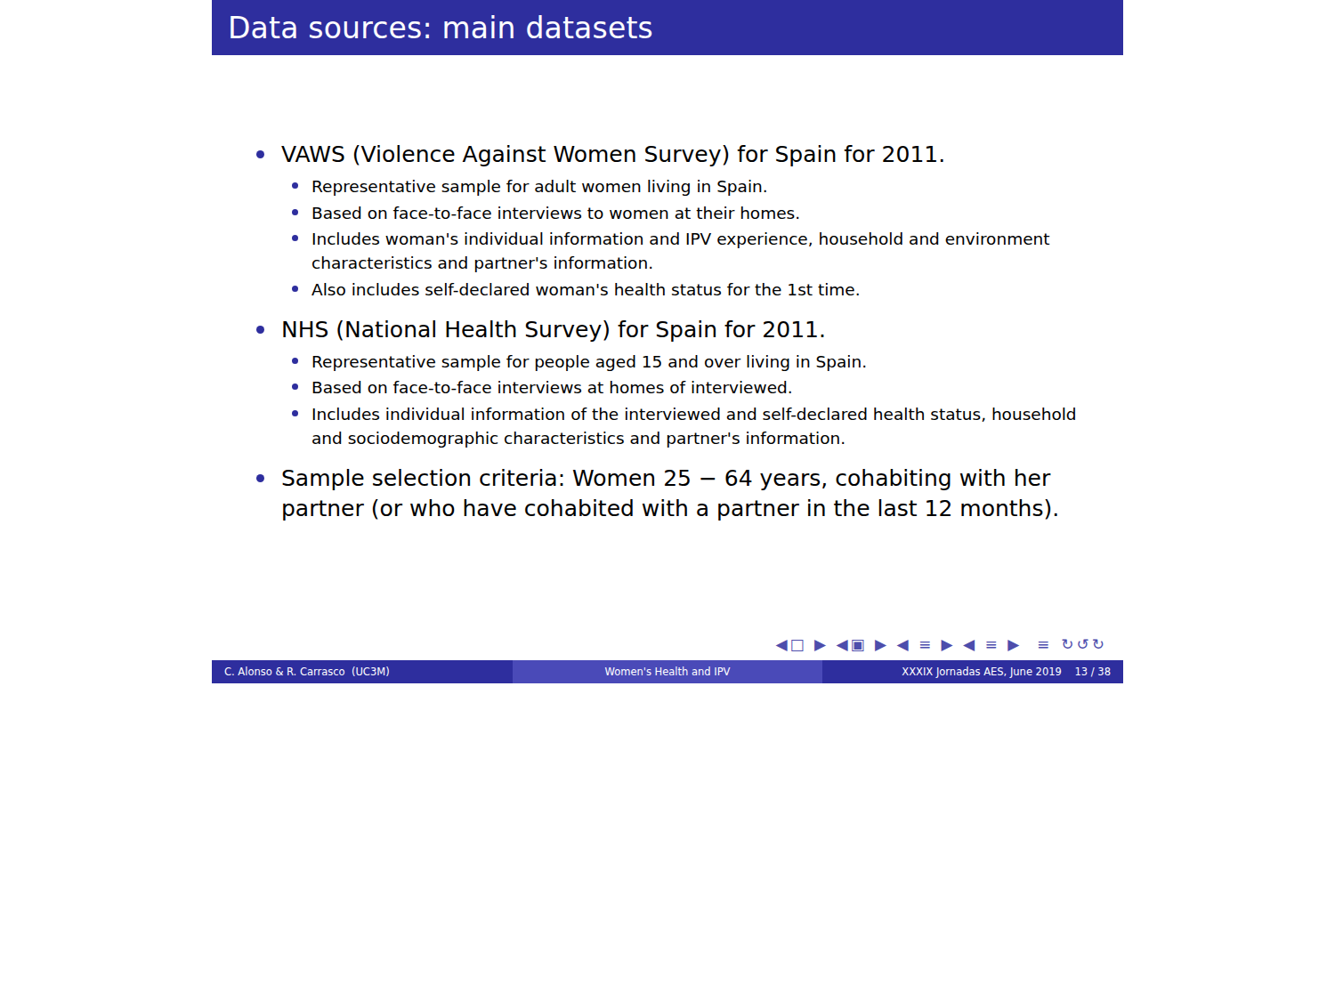Data sources: main datasets
VAWS (Violence Against Women Survey) for Spain for 2011.
Representative sample for adult women living in Spain.
Based on face-to-face interviews to women at their homes.
Includes woman's individual information and IPV experience, household and environment characteristics and partner's information.
Also includes self-declared woman's health status for the 1st time.
NHS (National Health Survey) for Spain for 2011.
Representative sample for people aged 15 and over living in Spain.
Based on face-to-face interviews at homes of interviewed.
Includes individual information of the interviewed and self-declared health status, household and sociodemographic characteristics and partner's information.
Sample selection criteria: Women 25 − 64 years, cohabiting with her partner (or who have cohabited with a partner in the last 12 months).
◀□ ▶ ◀▣ ▶ ◀ ≡ ▶ ◀ ≡ ▶ ≡↻↺↻
C. Alonso & R. Carrasco (UC3M)
Women's Health and IPV
XXXIX Jornadas AES, June 2019 13 / 38